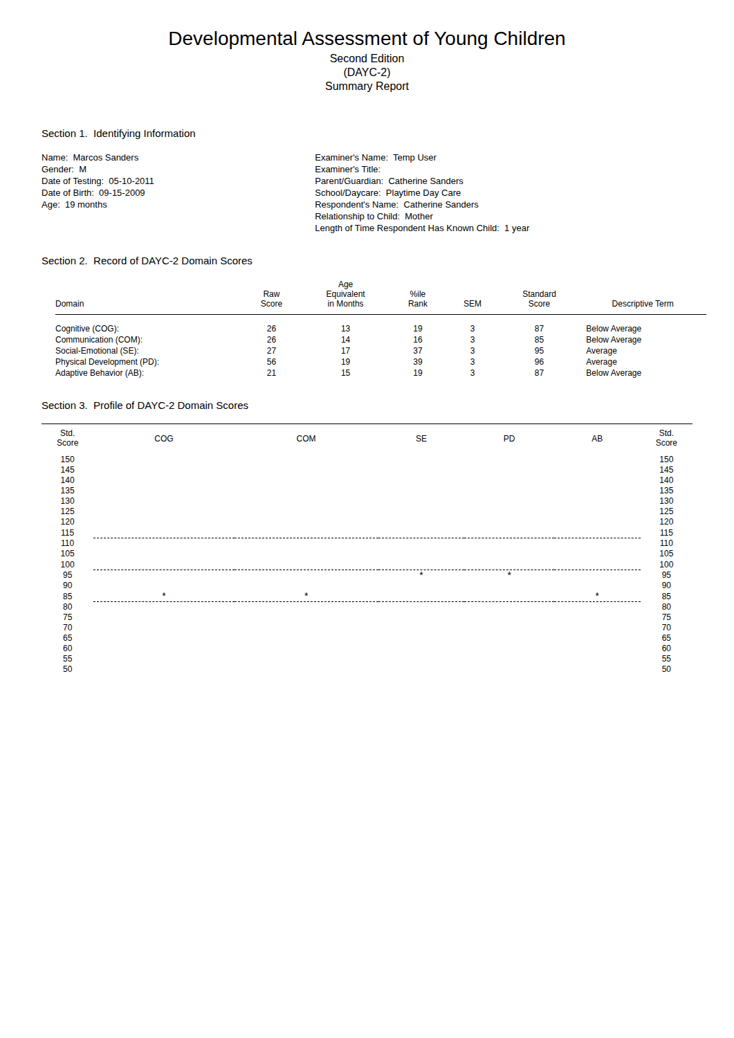Developmental Assessment of Young Children
Second Edition
(DAYC-2)
Summary Report
Section 1. Identifying Information
| Name: Marcos Sanders | Examiner's Name: Temp User |
| Gender: M | Examiner's Title: |
| Date of Testing: 05-10-2011 | Parent/Guardian: Catherine Sanders |
| Date of Birth: 09-15-2009 | School/Daycare: Playtime Day Care |
| Age: 19 months | Respondent's Name: Catherine Sanders |
| | Relationship to Child: Mother |
| | Length of Time Respondent Has Known Child: 1 year |
Section 2. Record of DAYC-2 Domain Scores
| Domain | Raw Score | Age Equivalent in Months | %ile Rank | SEM | Standard Score | Descriptive Term |
| --- | --- | --- | --- | --- | --- | --- |
| Cognitive (COG): | 26 | 13 | 19 | 3 | 87 | Below Average |
| Communication (COM): | 26 | 14 | 16 | 3 | 85 | Below Average |
| Social-Emotional (SE): | 27 | 17 | 37 | 3 | 95 | Average |
| Physical Development (PD): | 56 | 19 | 39 | 3 | 96 | Average |
| Adaptive Behavior (AB): | 21 | 15 | 19 | 3 | 87 | Below Average |
Section 3. Profile of DAYC-2 Domain Scores
| Std. Score | COG | COM | SE | PD | AB | Std. Score |
| --- | --- | --- | --- | --- | --- | --- |
| 150 | | | | | | 150 |
| 145 | | | | | | 145 |
| 140 | | | | | | 140 |
| 135 | | | | | | 135 |
| 130 | | | | | | 130 |
| 125 | | | | | | 125 |
| 120 | | | | | | 120 |
| 115 | | | | | | 115 |
| 110 | | | | | | 110 |
| 105 | | | | | | 105 |
| 100 | | | | | | 100 |
| 95 | | | * | * | | 95 |
| 90 | | | | | | 90 |
| 85 | * | * | | | * | 85 |
| 80 | | | | | | 80 |
| 75 | | | | | | 75 |
| 70 | | | | | | 70 |
| 65 | | | | | | 65 |
| 60 | | | | | | 60 |
| 55 | | | | | | 55 |
| 50 | | | | | | 50 |